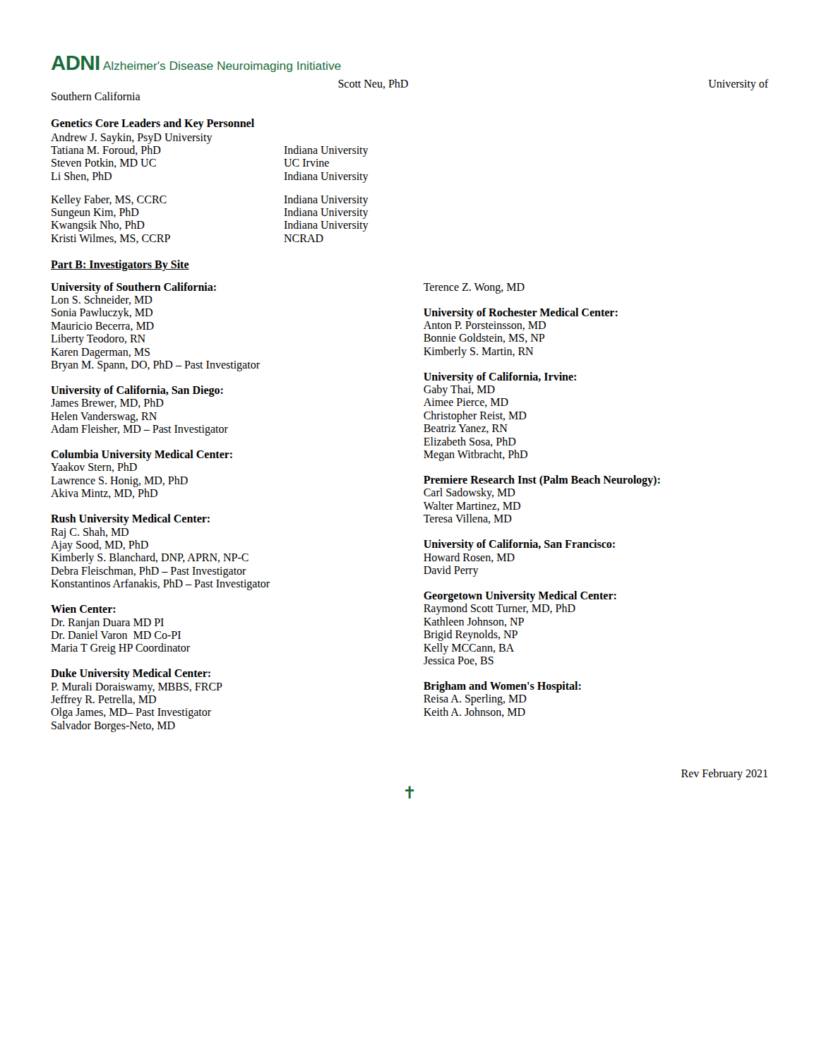ADNI Alzheimer's Disease Neuroimaging Initiative
Scott Neu, PhD University of
Southern California
Genetics Core Leaders and Key Personnel
| Andrew J. Saykin, PsyD University | |
| Tatiana M. Foroud, PhD | Indiana University |
| Steven Potkin, MD UC | UC Irvine |
| Li Shen, PhD | Indiana University |
| Kelley Faber, MS, CCRC | Indiana University |
| Sungeun Kim, PhD | Indiana University |
| Kwangsik Nho, PhD | Indiana University |
| Kristi Wilmes, MS, CCRP | NCRAD |
Part B: Investigators By Site
University of Southern California:
Lon S. Schneider, MD
Sonia Pawluczyk, MD
Mauricio Becerra, MD
Liberty Teodoro, RN
Karen Dagerman, MS
Bryan M. Spann, DO, PhD – Past Investigator
University of California, San Diego:
James Brewer, MD, PhD
Helen Vanderswag, RN
Adam Fleisher, MD – Past Investigator
Columbia University Medical Center:
Yaakov Stern, PhD
Lawrence S. Honig, MD, PhD
Akiva Mintz, MD, PhD
Rush University Medical Center:
Raj C. Shah, MD
Ajay Sood, MD, PhD
Kimberly S. Blanchard, DNP, APRN, NP-C
Debra Fleischman, PhD – Past Investigator
Konstantinos Arfanakis, PhD – Past Investigator
Wien Center:
Dr. Ranjan Duara MD PI
Dr. Daniel Varon MD Co-PI
Maria T Greig HP Coordinator
Duke University Medical Center:
P. Murali Doraiswamy, MBBS, FRCP
Jeffrey R. Petrella, MD
Olga James, MD– Past Investigator
Salvador Borges-Neto, MD
Terence Z. Wong, MD
University of Rochester Medical Center:
Anton P. Porsteinsson, MD
Bonnie Goldstein, MS, NP
Kimberly S. Martin, RN
University of California, Irvine:
Gaby Thai, MD
Aimee Pierce, MD
Christopher Reist, MD
Beatriz Yanez, RN
Elizabeth Sosa, PhD
Megan Witbracht, PhD
Premiere Research Inst (Palm Beach Neurology):
Carl Sadowsky, MD
Walter Martinez, MD
Teresa Villena, MD
University of California, San Francisco:
Howard Rosen, MD
David Perry
Georgetown University Medical Center:
Raymond Scott Turner, MD, PhD
Kathleen Johnson, NP
Brigid Reynolds, NP
Kelly MCCann, BA
Jessica Poe, BS
Brigham and Women's Hospital:
Reisa A. Sperling, MD
Keith A. Johnson, MD
Rev February 2021
✝